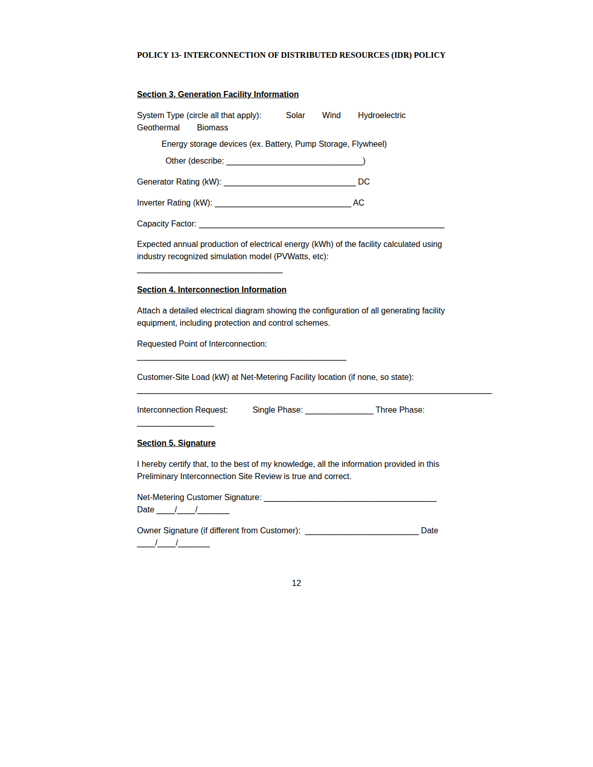POLICY 13- INTERCONNECTION OF DISTRIBUTED RESOURCES (IDR) POLICY
Section 3. Generation Facility Information
System Type (circle all that apply): Solar Wind Hydroelectric Geothermal Biomass
Energy storage devices (ex. Battery, Pump Storage, Flywheel)
Other (describe: ______________________________)
Generator Rating (kW): _____________________________ DC
Inverter Rating (kW): ______________________________ AC
Capacity Factor: ______________________________________________________
Expected annual production of electrical energy (kWh) of the facility calculated using industry recognized simulation model (PVWatts, etc): ________________________________
Section 4. Interconnection Information
Attach a detailed electrical diagram showing the configuration of all generating facility equipment, including protection and control schemes.
Requested Point of Interconnection: ______________________________________________
Customer-Site Load (kW) at Net-Metering Facility location (if none, so state): ______________________________________________________________________________
Interconnection Request: Single Phase: _______________ Three Phase: _________________
Section 5. Signature
I hereby certify that, to the best of my knowledge, all the information provided in this Preliminary Interconnection Site Review is true and correct.
Net-Metering Customer Signature: ______________________________________ Date ____/____/_______
Owner Signature (if different from Customer): _________________________ Date ____/____/_______
12